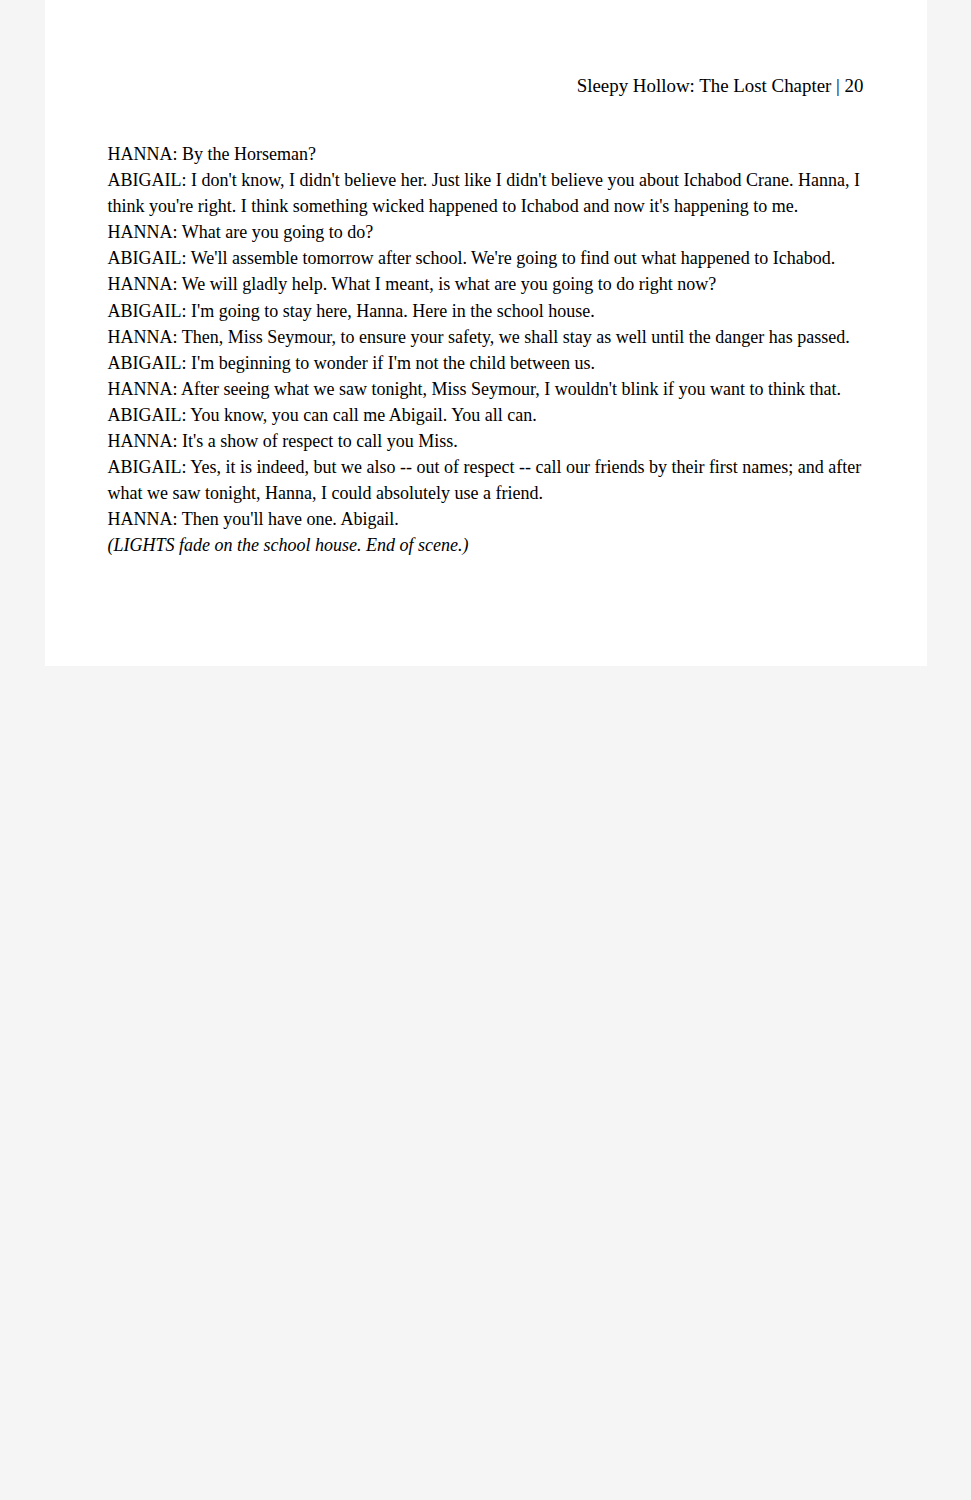Sleepy Hollow: The Lost Chapter | 20
Hanna: By the Horseman?
Abigail: I don't know, I didn't believe her. Just like I didn't believe you about Ichabod Crane. Hanna, I think you're right. I think something wicked happened to Ichabod and now it's happening to me.
Hanna: What are you going to do?
Abigail: We'll assemble tomorrow after school. We're going to find out what happened to Ichabod.
Hanna: We will gladly help. What I meant, is what are you going to do right now?
Abigail: I'm going to stay here, Hanna. Here in the school house.
Hanna: Then, Miss Seymour, to ensure your safety, we shall stay as well until the danger has passed.
Abigail: I'm beginning to wonder if I'm not the child between us.
Hanna: After seeing what we saw tonight, Miss Seymour, I wouldn't blink if you want to think that.
Abigail: You know, you can call me Abigail. You all can.
Hanna: It's a show of respect to call you Miss.
Abigail: Yes, it is indeed, but we also -- out of respect -- call our friends by their first names; and after what we saw tonight, Hanna, I could absolutely use a friend.
Hanna: Then you'll have one. Abigail.
(LIGHTS fade on the school house. End of scene.)